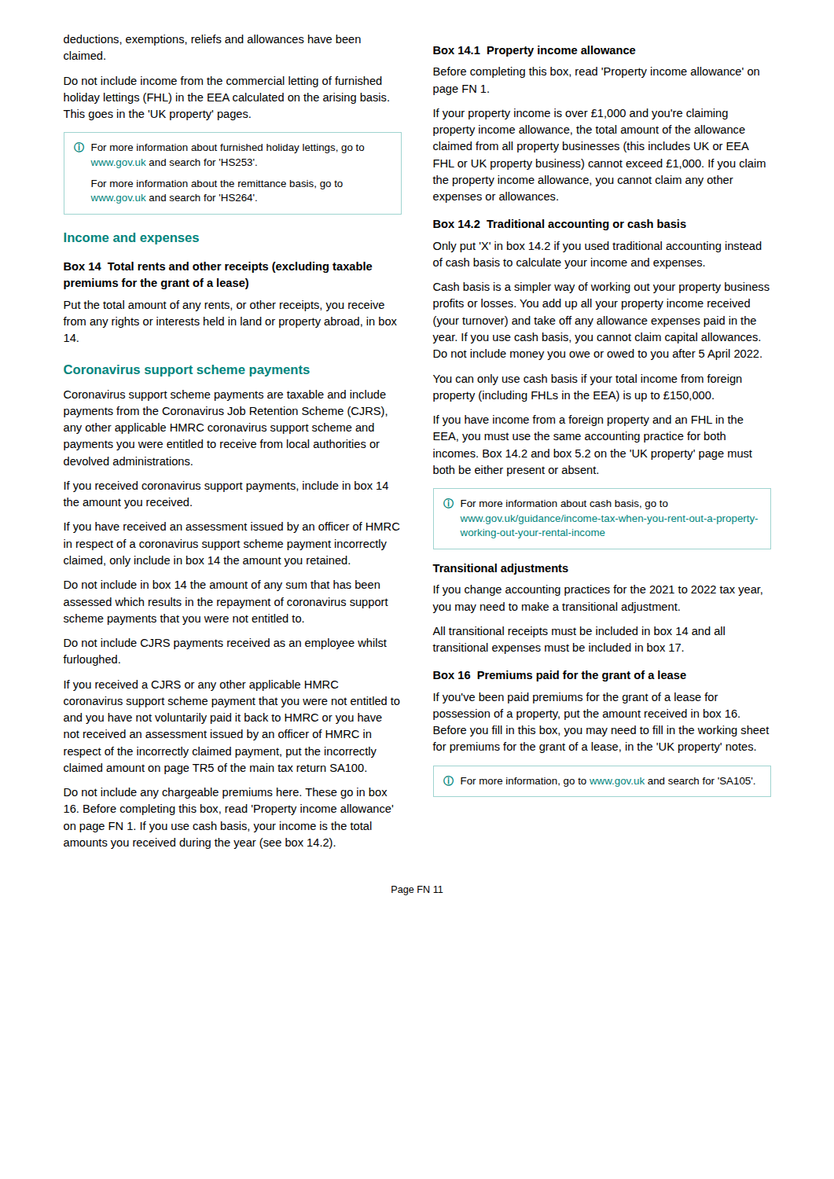deductions, exemptions, reliefs and allowances have been claimed.
Do not include income from the commercial letting of furnished holiday lettings (FHL) in the EEA calculated on the arising basis. This goes in the 'UK property' pages.
ⓘFor more information about furnished holiday lettings, go to www.gov.uk and search for 'HS253'.
For more information about the remittance basis, go to www.gov.uk and search for 'HS264'.
Income and expenses
Box 14 Total rents and other receipts (excluding taxable premiums for the grant of a lease)
Put the total amount of any rents, or other receipts, you receive from any rights or interests held in land or property abroad, in box 14.
Coronavirus support scheme payments
Coronavirus support scheme payments are taxable and include payments from the Coronavirus Job Retention Scheme (CJRS), any other applicable HMRC coronavirus support scheme and payments you were entitled to receive from local authorities or devolved administrations.
If you received coronavirus support payments, include in box 14 the amount you received.
If you have received an assessment issued by an officer of HMRC in respect of a coronavirus support scheme payment incorrectly claimed, only include in box 14 the amount you retained.
Do not include in box 14 the amount of any sum that has been assessed which results in the repayment of coronavirus support scheme payments that you were not entitled to.
Do not include CJRS payments received as an employee whilst furloughed.
If you received a CJRS or any other applicable HMRC coronavirus support scheme payment that you were not entitled to and you have not voluntarily paid it back to HMRC or you have not received an assessment issued by an officer of HMRC in respect of the incorrectly claimed payment, put the incorrectly claimed amount on page TR5 of the main tax return SA100.
Do not include any chargeable premiums here. These go in box 16. Before completing this box, read 'Property income allowance' on page FN 1. If you use cash basis, your income is the total amounts you received during the year (see box 14.2).
Box 14.1 Property income allowance
Before completing this box, read 'Property income allowance' on page FN 1.
If your property income is over £1,000 and you're claiming property income allowance, the total amount of the allowance claimed from all property businesses (this includes UK or EEA FHL or UK property business) cannot exceed £1,000. If you claim the property income allowance, you cannot claim any other expenses or allowances.
Box 14.2 Traditional accounting or cash basis
Only put 'X' in box 14.2 if you used traditional accounting instead of cash basis to calculate your income and expenses.
Cash basis is a simpler way of working out your property business profits or losses. You add up all your property income received (your turnover) and take off any allowance expenses paid in the year. If you use cash basis, you cannot claim capital allowances. Do not include money you owe or owed to you after 5 April 2022.
You can only use cash basis if your total income from foreign property (including FHLs in the EEA) is up to £150,000.
If you have income from a foreign property and an FHL in the EEA, you must use the same accounting practice for both incomes. Box 14.2 and box 5.2 on the 'UK property' page must both be either present or absent.
ⓘFor more information about cash basis, go to www.gov.uk/guidance/income-tax-when-you-rent-out-a-property-working-out-your-rental-income
Transitional adjustments
If you change accounting practices for the 2021 to 2022 tax year, you may need to make a transitional adjustment.
All transitional receipts must be included in box 14 and all transitional expenses must be included in box 17.
Box 16 Premiums paid for the grant of a lease
If you've been paid premiums for the grant of a lease for possession of a property, put the amount received in box 16. Before you fill in this box, you may need to fill in the working sheet for premiums for the grant of a lease, in the 'UK property' notes.
ⓘFor more information, go to www.gov.uk and search for 'SA105'.
Page FN 11